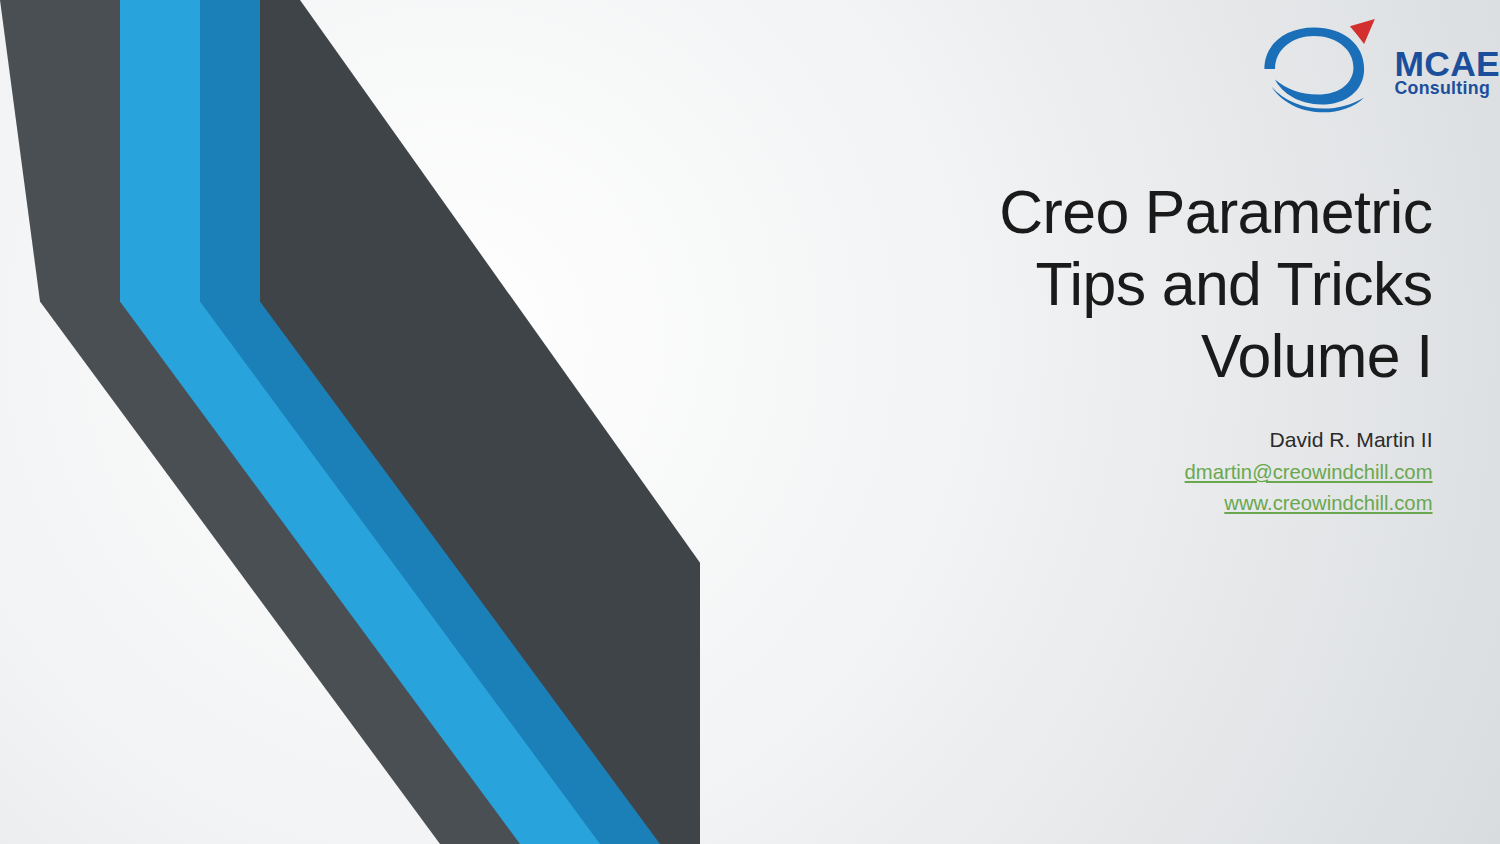MCAE Consulting
Creo Parametric
Tips and Tricks
Volume I
David R. Martin II
dmartin@creowindchill.com www.creowindchill.com